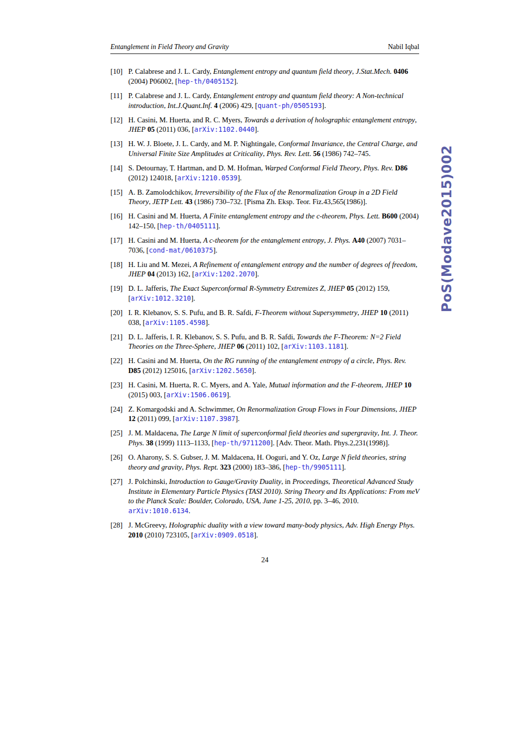Entanglement in Field Theory and Gravity Nabil Iqbal
PoS(Modave2015)002
[10] P. Calabrese and J. L. Cardy, Entanglement entropy and quantum field theory, J.Stat.Mech. 0406 (2004) P06002, [hep-th/0405152].
[11] P. Calabrese and J. L. Cardy, Entanglement entropy and quantum field theory: A Non-technical introduction, Int.J.Quant.Inf. 4 (2006) 429, [quant-ph/0505193].
[12] H. Casini, M. Huerta, and R. C. Myers, Towards a derivation of holographic entanglement entropy, JHEP 05 (2011) 036, [arXiv:1102.0440].
[13] H. W. J. Bloete, J. L. Cardy, and M. P. Nightingale, Conformal Invariance, the Central Charge, and Universal Finite Size Amplitudes at Criticality, Phys. Rev. Lett. 56 (1986) 742–745.
[14] S. Detournay, T. Hartman, and D. M. Hofman, Warped Conformal Field Theory, Phys. Rev. D86 (2012) 124018, [arXiv:1210.0539].
[15] A. B. Zamolodchikov, Irreversibility of the Flux of the Renormalization Group in a 2D Field Theory, JETP Lett. 43 (1986) 730–732. [Pisma Zh. Eksp. Teor. Fiz.43,565(1986)].
[16] H. Casini and M. Huerta, A Finite entanglement entropy and the c-theorem, Phys. Lett. B600 (2004) 142–150, [hep-th/0405111].
[17] H. Casini and M. Huerta, A c-theorem for the entanglement entropy, J. Phys. A40 (2007) 7031–7036, [cond-mat/0610375].
[18] H. Liu and M. Mezei, A Refinement of entanglement entropy and the number of degrees of freedom, JHEP 04 (2013) 162, [arXiv:1202.2070].
[19] D. L. Jafferis, The Exact Superconformal R-Symmetry Extremizes Z, JHEP 05 (2012) 159, [arXiv:1012.3210].
[20] I. R. Klebanov, S. S. Pufu, and B. R. Safdi, F-Theorem without Supersymmetry, JHEP 10 (2011) 038, [arXiv:1105.4598].
[21] D. L. Jafferis, I. R. Klebanov, S. S. Pufu, and B. R. Safdi, Towards the F-Theorem: N=2 Field Theories on the Three-Sphere, JHEP 06 (2011) 102, [arXiv:1103.1181].
[22] H. Casini and M. Huerta, On the RG running of the entanglement entropy of a circle, Phys. Rev. D85 (2012) 125016, [arXiv:1202.5650].
[23] H. Casini, M. Huerta, R. C. Myers, and A. Yale, Mutual information and the F-theorem, JHEP 10 (2015) 003, [arXiv:1506.0619].
[24] Z. Komargodski and A. Schwimmer, On Renormalization Group Flows in Four Dimensions, JHEP 12 (2011) 099, [arXiv:1107.3987].
[25] J. M. Maldacena, The Large N limit of superconformal field theories and supergravity, Int. J. Theor. Phys. 38 (1999) 1113–1133, [hep-th/9711200]. [Adv. Theor. Math. Phys.2,231(1998)].
[26] O. Aharony, S. S. Gubser, J. M. Maldacena, H. Ooguri, and Y. Oz, Large N field theories, string theory and gravity, Phys. Rept. 323 (2000) 183–386, [hep-th/9905111].
[27] J. Polchinski, Introduction to Gauge/Gravity Duality, in Proceedings, Theoretical Advanced Study Institute in Elementary Particle Physics (TASI 2010). String Theory and Its Applications: From meV to the Planck Scale: Boulder, Colorado, USA, June 1-25, 2010, pp. 3–46, 2010. arXiv:1010.6134.
[28] J. McGreevy, Holographic duality with a view toward many-body physics, Adv. High Energy Phys. 2010 (2010) 723105, [arXiv:0909.0518].
24